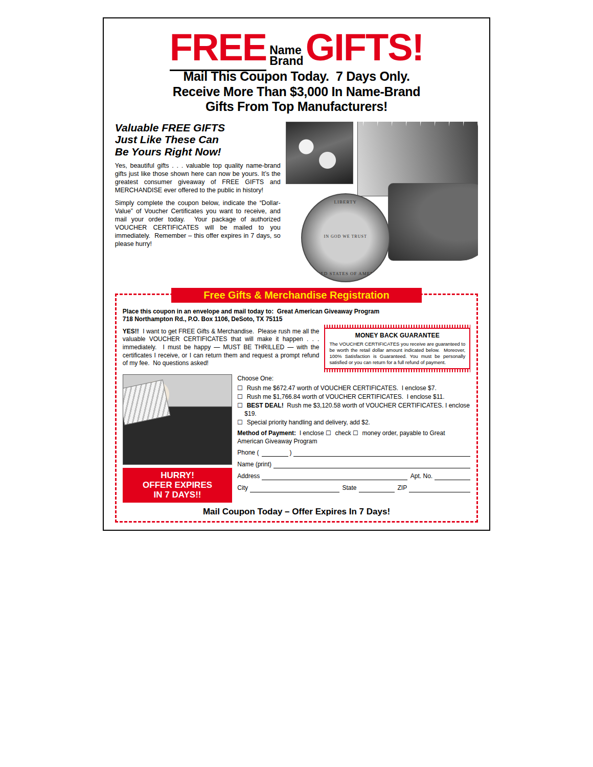FREE Name
Brand GIFTS!
Mail This Coupon Today. 7 Days Only.
Receive More Than $3,000 In Name-Brand
Gifts From Top Manufacturers!
Valuable FREE GIFTS
Just Like These Can
Be Yours Right Now!
Yes, beautiful gifts . . . valuable top quality name-brand gifts just like those shown here can now be yours. It’s the greatest consumer giveaway of FREE GIFTS and MERCHANDISE ever offered to the public in history!
Simply complete the coupon below, indicate the “Dollar-Value” of Voucher Certificates you want to receive, and mail your order today. Your package of authorized VOUCHER CERTIFICATES will be mailed to you immediately. Remember – this offer expires in 7 days, so please hurry!
LIBERTY
IN GOD WE TRUST
UNITED STATES OF AMERICA
Free Gifts & Merchandise Registration
Place this coupon in an envelope and mail today to: Great American Giveaway Program
718 Northampton Rd., P.O. Box 1106, DeSoto, TX 75115
YES!! I want to get FREE Gifts & Merchandise. Please rush me all the valuable VOUCHER CERTIFICATES that will make it happen . . . immediately. I must be happy — MUST BE THRILLED — with the certificates I receive, or I can return them and request a prompt refund of my fee. No questions asked!
MONEY BACK GUARANTEE
The VOUCHER CERTIFICATES you receive are guaranteed to be worth the retail dollar amount indicated below. Moreover, 100% Satisfaction is Guaranteed. You must be personally satisfied or you can return for a full refund of payment.
HURRY!
OFFER EXPIRES
IN 7 DAYS!!
Choose One:
☐ Rush me $672.47 worth of VOUCHER CERTIFICATES. I enclose $7.
☐ Rush me $1,766.84 worth of VOUCHER CERTIFICATES. I enclose $11.
☐ BEST DEAL! Rush me $3,120.58 worth of VOUCHER CERTIFICATES. I enclose $19.
☐ Special priority handling and delivery, add $2.
Method of Payment: I enclose ☐ check ☐ money order, payable to Great American Giveaway Program
Phone ( )
Name (print)
Address Apt. No.
City State ZIP
Mail Coupon Today – Offer Expires In 7 Days!